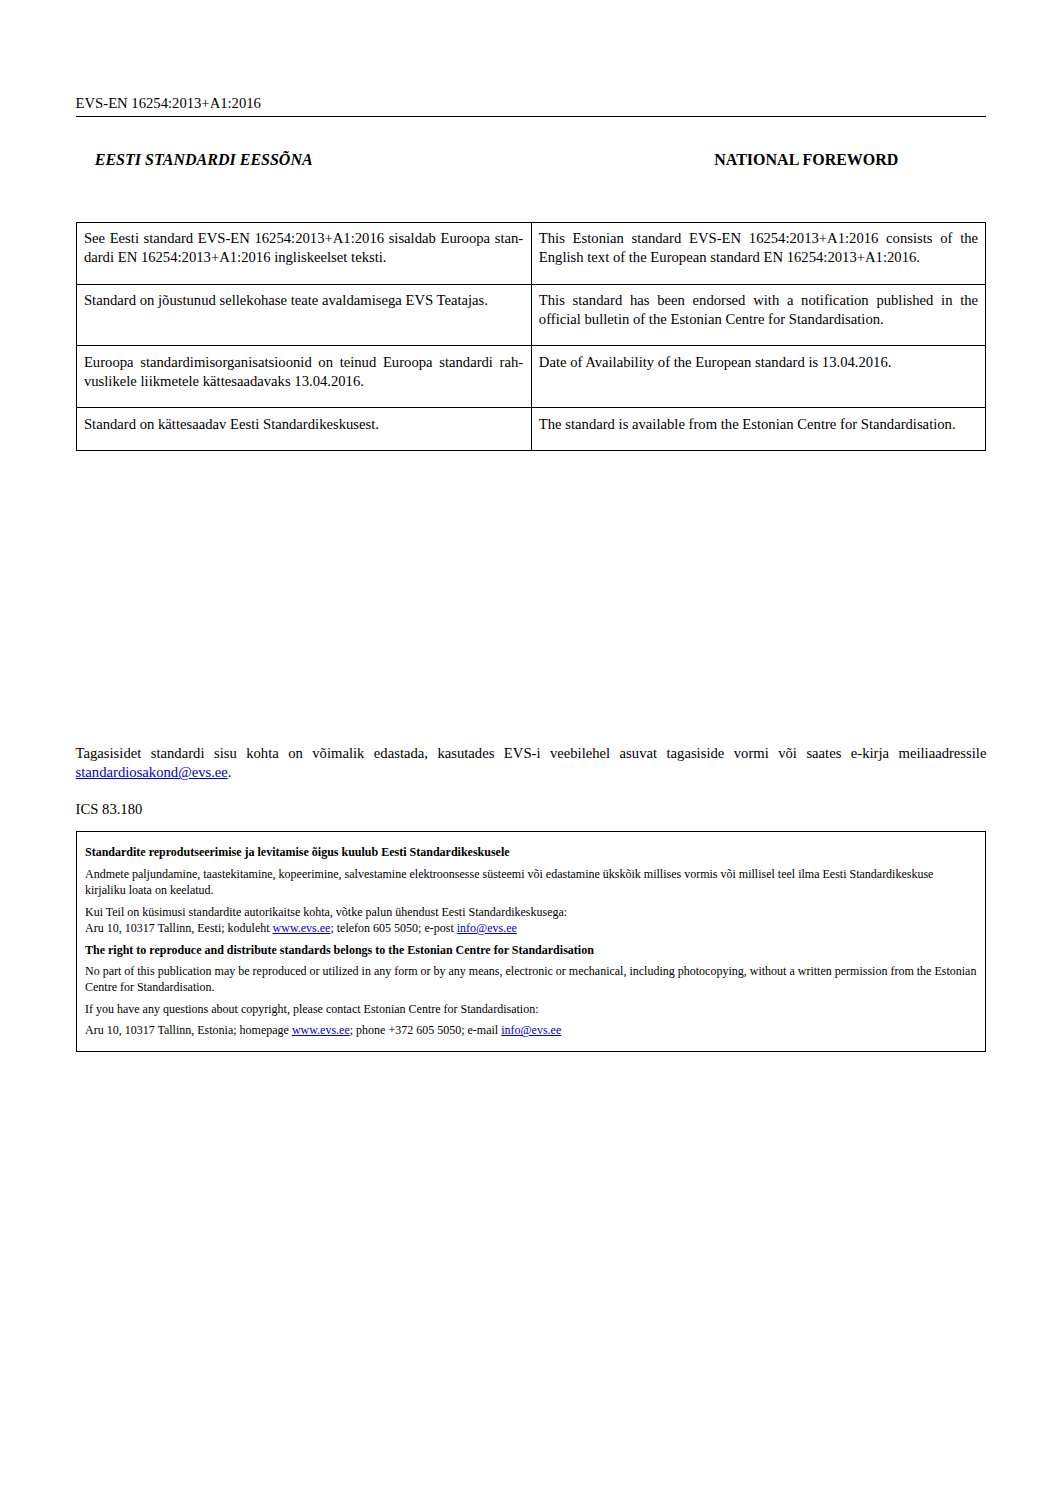EVS-EN 16254:2013+A1:2016
EESTI STANDARDI EESSÕNA
NATIONAL FOREWORD
| See Eesti standard EVS-EN 16254:2013+A1:2016 sisaldab Euroopa standardi EN 16254:2013+A1:2016 ingliskeelset teksti. | This Estonian standard EVS-EN 16254:2013+A1:2016 consists of the English text of the European standard EN 16254:2013+A1:2016. |
| Standard on jõustunud sellekohase teate avaldamisega EVS Teatajas. | This standard has been endorsed with a notification published in the official bulletin of the Estonian Centre for Standardisation. |
| Euroopa standardimisorganisatsioonid on teinud Euroopa standardi rahvuslikele liikmetele kättesaadavaks 13.04.2016. | Date of Availability of the European standard is 13.04.2016. |
| Standard on kättesaadav Eesti Standardikeskusest. | The standard is available from the Estonian Centre for Standardisation. |
Tagasisidet standardi sisu kohta on võimalik edastada, kasutades EVS-i veebilehel asuvat tagasiside vormi või saates e-kirja meiliaadressile standardiosakond@evs.ee.
ICS 83.180
Standardite reprodutseerimise ja levitamise õigus kuulub Eesti Standardikeskusele
Andmete paljundamine, taastekitamine, kopeerimine, salvestamine elektroonsesse süsteemi või edastamine ükskõik millises vormis või millisel teel ilma Eesti Standardikeskuse kirjaliku loata on keelatud.
Kui Teil on küsimusi standardite autorikaitse kohta, võtke palun ühendust Eesti Standardikeskusega:
Aru 10, 10317 Tallinn, Eesti; koduleht www.evs.ee; telefon 605 5050; e-post info@evs.ee
The right to reproduce and distribute standards belongs to the Estonian Centre for Standardisation
No part of this publication may be reproduced or utilized in any form or by any means, electronic or mechanical, including photocopying, without a written permission from the Estonian Centre for Standardisation.
If you have any questions about copyright, please contact Estonian Centre for Standardisation:
Aru 10, 10317 Tallinn, Estonia; homepage www.evs.ee; phone +372 605 5050; e-mail info@evs.ee